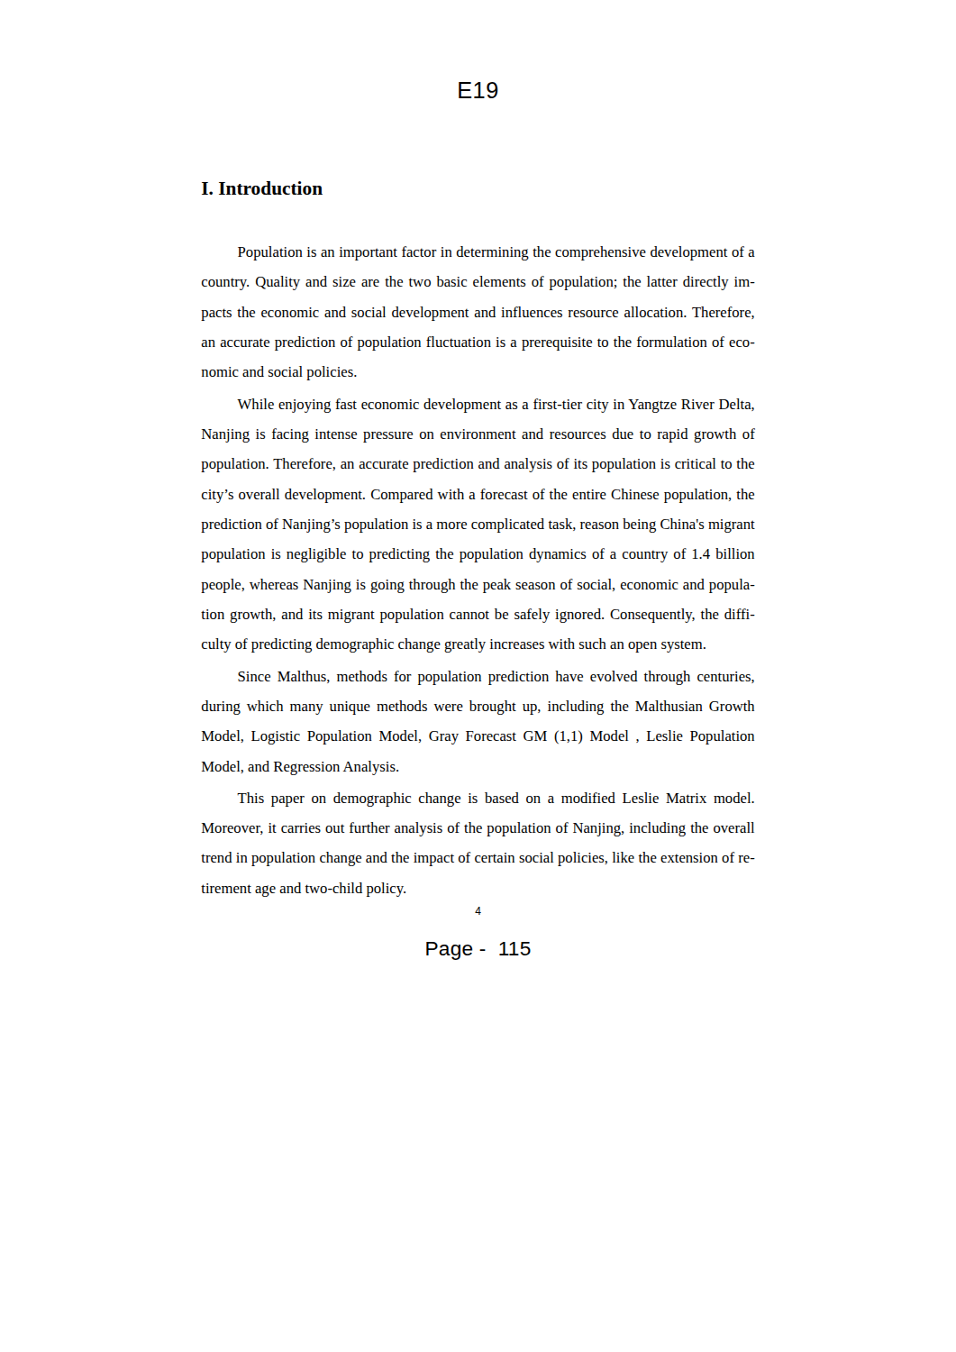E19
I. Introduction
Population is an important factor in determining the comprehensive development of a country. Quality and size are the two basic elements of population; the latter directly impacts the economic and social development and influences resource allocation. Therefore, an accurate prediction of population fluctuation is a prerequisite to the formulation of economic and social policies.
While enjoying fast economic development as a first-tier city in Yangtze River Delta, Nanjing is facing intense pressure on environment and resources due to rapid growth of population. Therefore, an accurate prediction and analysis of its population is critical to the city’s overall development. Compared with a forecast of the entire Chinese population, the prediction of Nanjing’s population is a more complicated task, reason being China's migrant population is negligible to predicting the population dynamics of a country of 1.4 billion people, whereas Nanjing is going through the peak season of social, economic and population growth, and its migrant population cannot be safely ignored. Consequently, the difficulty of predicting demographic change greatly increases with such an open system.
Since Malthus, methods for population prediction have evolved through centuries, during which many unique methods were brought up, including the Malthusian Growth Model, Logistic Population Model, Gray Forecast GM (1,1) Model , Leslie Population Model, and Regression Analysis.
This paper on demographic change is based on a modified Leslie Matrix model. Moreover, it carries out further analysis of the population of Nanjing, including the overall trend in population change and the impact of certain social policies, like the extension of retirement age and two-child policy.
4
Page - 115